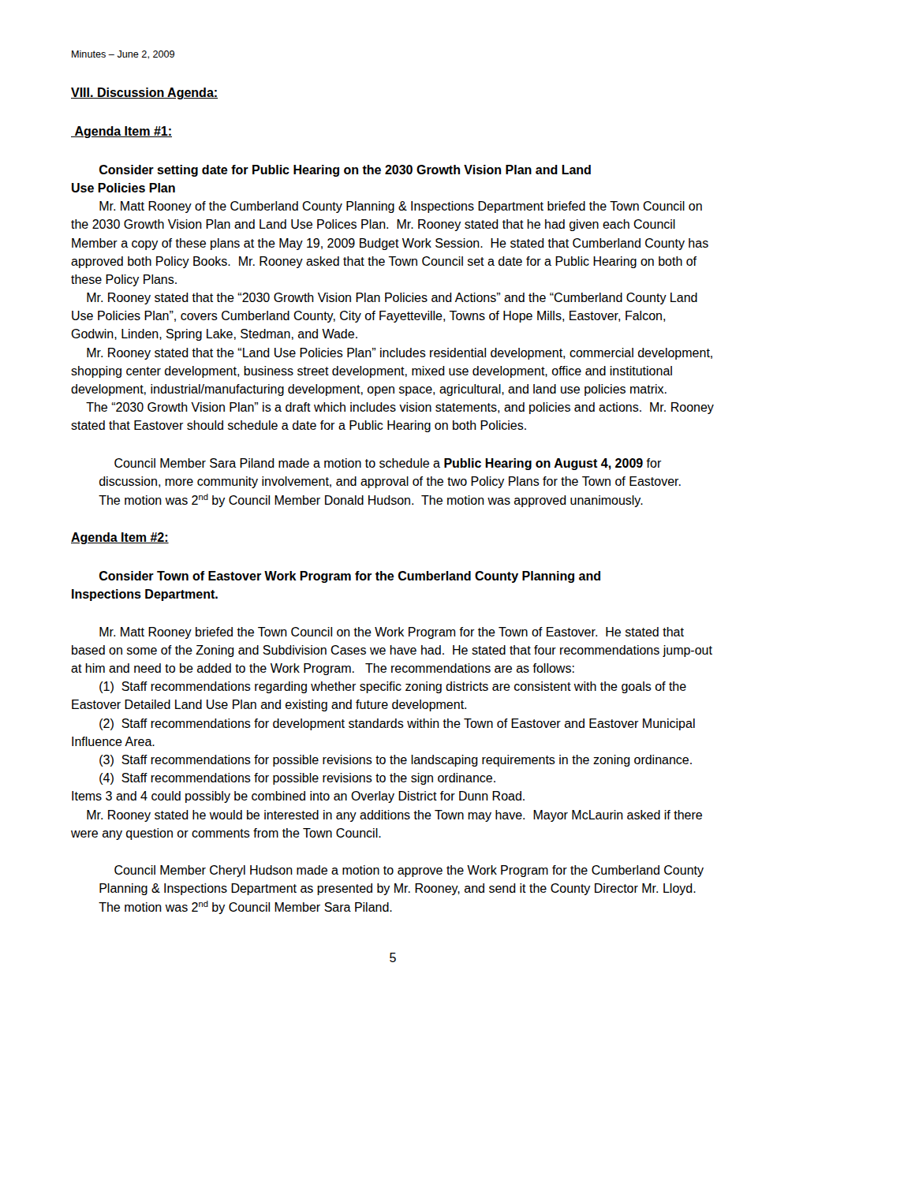Minutes – June 2, 2009
VIII. Discussion Agenda:
Agenda Item #1:
Consider setting date for Public Hearing on the 2030 Growth Vision Plan and Land
Use Policies Plan
Mr. Matt Rooney of the Cumberland County Planning & Inspections Department briefed the Town Council on the 2030 Growth Vision Plan and Land Use Polices Plan. Mr. Rooney stated that he had given each Council Member a copy of these plans at the May 19, 2009 Budget Work Session. He stated that Cumberland County has approved both Policy Books. Mr. Rooney asked that the Town Council set a date for a Public Hearing on both of these Policy Plans.
Mr. Rooney stated that the “2030 Growth Vision Plan Policies and Actions” and the “Cumberland County Land Use Policies Plan”, covers Cumberland County, City of Fayetteville, Towns of Hope Mills, Eastover, Falcon, Godwin, Linden, Spring Lake, Stedman, and Wade.
Mr. Rooney stated that the “Land Use Policies Plan” includes residential development, commercial development, shopping center development, business street development, mixed use development, office and institutional development, industrial/manufacturing development, open space, agricultural, and land use policies matrix.
The “2030 Growth Vision Plan” is a draft which includes vision statements, and policies and actions. Mr. Rooney stated that Eastover should schedule a date for a Public Hearing on both Policies.
Council Member Sara Piland made a motion to schedule a Public Hearing on August 4, 2009 for discussion, more community involvement, and approval of the two Policy Plans for the Town of Eastover. The motion was 2nd by Council Member Donald Hudson. The motion was approved unanimously.
Agenda Item #2:
Consider Town of Eastover Work Program for the Cumberland County Planning and
Inspections Department.
Mr. Matt Rooney briefed the Town Council on the Work Program for the Town of Eastover. He stated that based on some of the Zoning and Subdivision Cases we have had. He stated that four recommendations jump-out at him and need to be added to the Work Program. The recommendations are as follows:
(1) Staff recommendations regarding whether specific zoning districts are consistent with the goals of the Eastover Detailed Land Use Plan and existing and future development.
(2) Staff recommendations for development standards within the Town of Eastover and Eastover Municipal Influence Area.
(3) Staff recommendations for possible revisions to the landscaping requirements in the zoning ordinance.
(4) Staff recommendations for possible revisions to the sign ordinance.
Items 3 and 4 could possibly be combined into an Overlay District for Dunn Road.
Mr. Rooney stated he would be interested in any additions the Town may have. Mayor McLaurin asked if there were any question or comments from the Town Council.
Council Member Cheryl Hudson made a motion to approve the Work Program for the Cumberland County Planning & Inspections Department as presented by Mr. Rooney, and send it the County Director Mr. Lloyd. The motion was 2nd by Council Member Sara Piland.
5